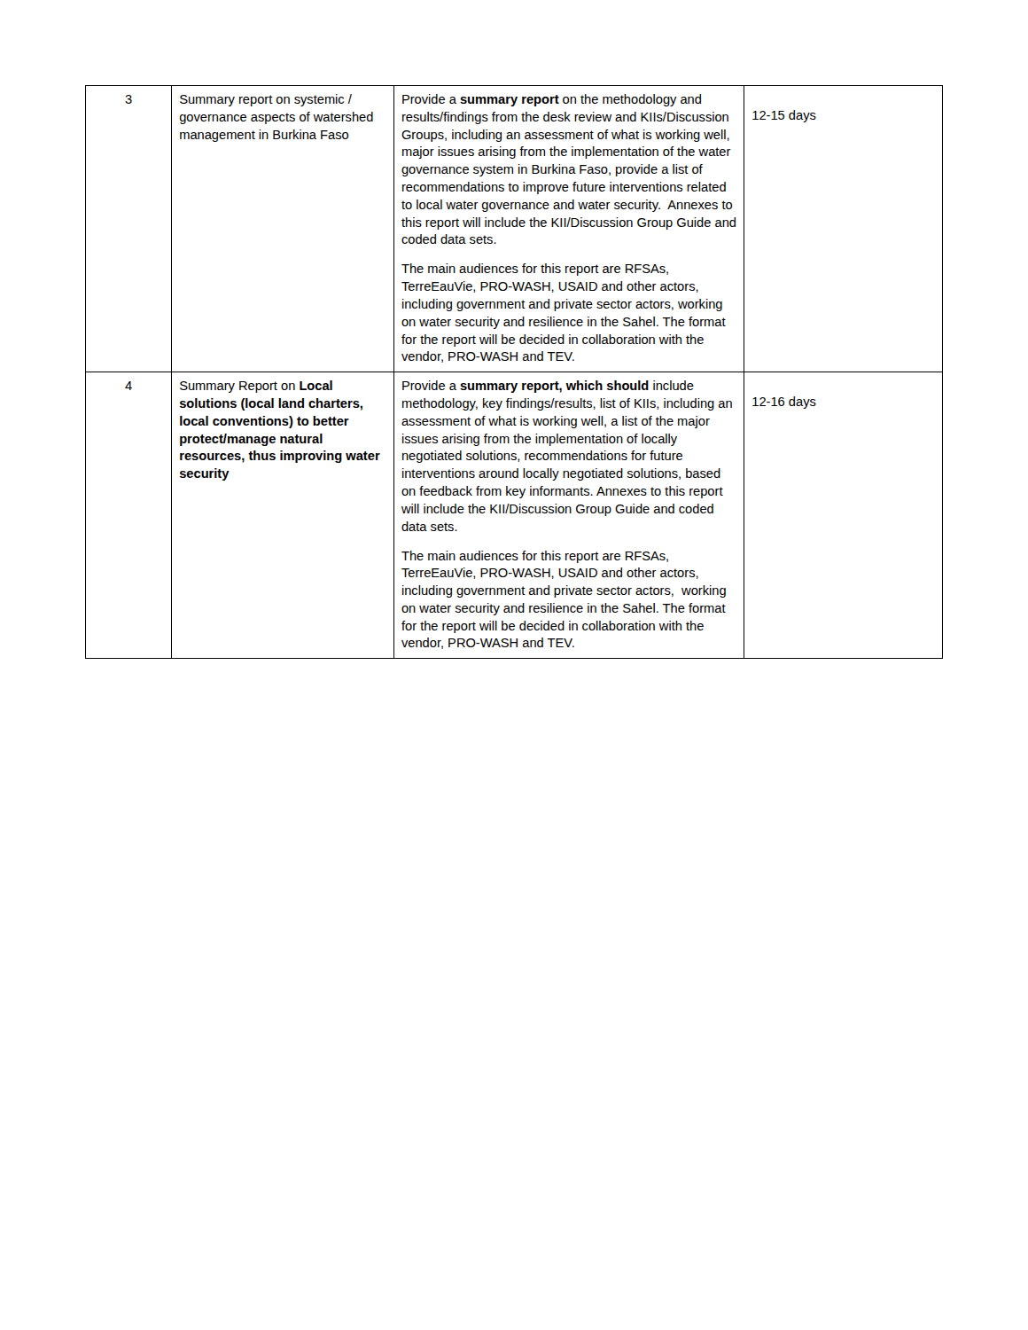| 3 | Summary report on systemic / governance aspects of watershed management in Burkina Faso | Provide a summary report on the methodology and results/findings from the desk review and KIIs/Discussion Groups, including an assessment of what is working well, major issues arising from the implementation of the water governance system in Burkina Faso, provide a list of recommendations to improve future interventions related to local water governance and water security. Annexes to this report will include the KII/Discussion Group Guide and coded data sets. The main audiences for this report are RFSAs, TerreEauVie, PRO-WASH, USAID and other actors, including government and private sector actors, working on water security and resilience in the Sahel. The format for the report will be decided in collaboration with the vendor, PRO-WASH and TEV. | 12-15 days |
| 4 | Summary Report on Local solutions (local land charters, local conventions) to better protect/manage natural resources, thus improving water security | Provide a summary report, which should include methodology, key findings/results, list of KIIs, including an assessment of what is working well, a list of the major issues arising from the implementation of locally negotiated solutions, recommendations for future interventions around locally negotiated solutions, based on feedback from key informants. Annexes to this report will include the KII/Discussion Group Guide and coded data sets. The main audiences for this report are RFSAs, TerreEauVie, PRO-WASH, USAID and other actors, including government and private sector actors, working on water security and resilience in the Sahel. The format for the report will be decided in collaboration with the vendor, PRO-WASH and TEV. | 12-16 days |